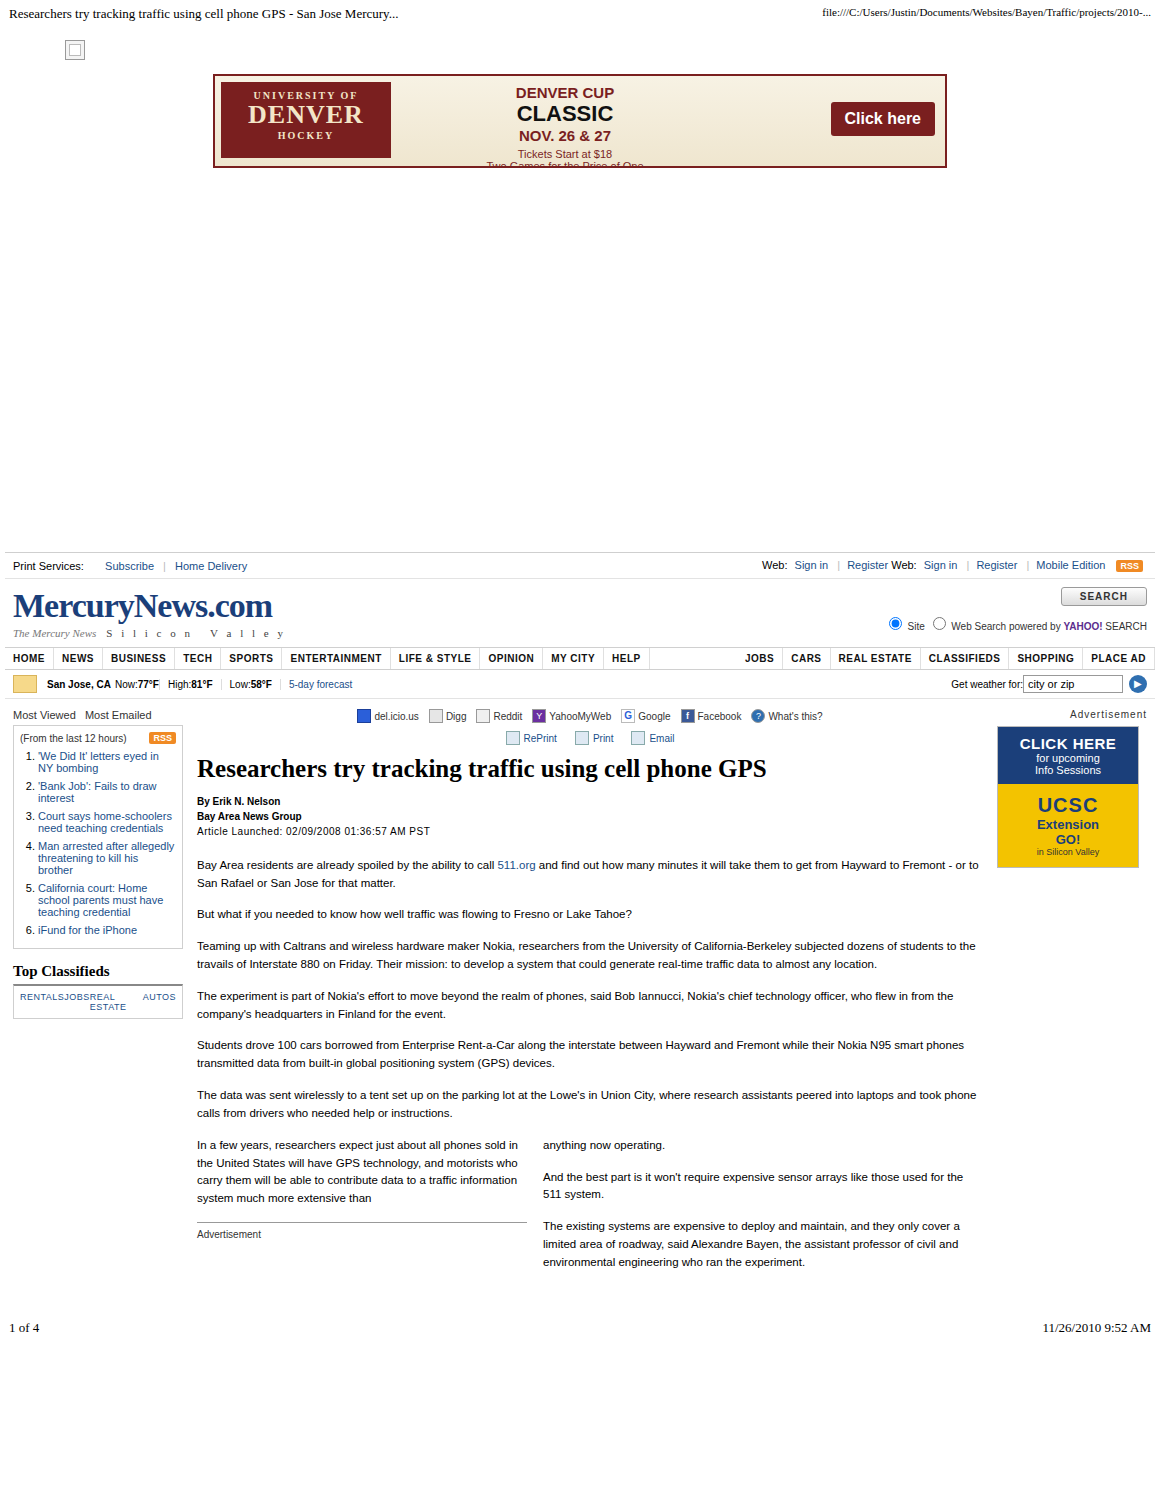Researchers try tracking traffic using cell phone GPS - San Jose Mercury...
file:///C:/Users/Justin/Documents/Websites/Bayen/Traffic/projects/2010-...
UNIVERSITY OF
DENVER
HOCKEY
DENVER CUP
CLASSIC
NOV. 26 & 27
Tickets Start at $18
Two Games for the Price of One
ticket gets you in to both games that day!
Click here
Print Services: Subscribe | Home Delivery
Web: Sign in | Register Web: Sign in | Register | Mobile Edition RSS
MercuryNews.com
The Mercury News S i l i c o n V a l l e y
SEARCH
Site Web Search powered by YAHOO! SEARCH
HOME NEWS BUSINESS TECH SPORTS ENTERTAINMENT LIFE & STYLE OPINION MY CITY HELP JOBS CARS REAL ESTATE CLASSIFIEDS SHOPPING PLACE AD
San Jose, CA Now:77°F High:81°F Low:58°F 5-day forecast
Get weather for:
▶
Most Viewed Most Emailed
(From the last 12 hours) RSS
'We Did It' letters eyed in NY bombing
'Bank Job': Fails to draw interest
Court says home-schoolers need teaching credentials
Man arrested after allegedly threatening to kill his brother
California court: Home school parents must have teaching credential
iFund for the iPhone
Top Classifieds
Rentals Jobs Real Estate Autos
del.icio.us Digg Reddit YYahooMyWeb GGoogle f Facebook ?What's this?
RePrint Print Email
Researchers try tracking traffic using cell phone GPS
By Erik N. Nelson
Bay Area News Group
Article Launched: 02/09/2008 01:36:57 AM PST
Bay Area residents are already spoiled by the ability to call 511.org and find out how many minutes it will take them to get from Hayward to Fremont - or to San Rafael or San Jose for that matter.
But what if you needed to know how well traffic was flowing to Fresno or Lake Tahoe?
Teaming up with Caltrans and wireless hardware maker Nokia, researchers from the University of California-Berkeley subjected dozens of students to the travails of Interstate 880 on Friday. Their mission: to develop a system that could generate real-time traffic data to almost any location.
The experiment is part of Nokia's effort to move beyond the realm of phones, said Bob Iannucci, Nokia's chief technology officer, who flew in from the company's headquarters in Finland for the event.
Students drove 100 cars borrowed from Enterprise Rent-a-Car along the interstate between Hayward and Fremont while their Nokia N95 smart phones transmitted data from built-in global positioning system (GPS) devices.
The data was sent wirelessly to a tent set up on the parking lot at the Lowe's in Union City, where research assistants peered into laptops and took phone calls from drivers who needed help or instructions.
In a few years, researchers expect just about all phones sold in the United States will have GPS technology, and motorists who carry them will be able to contribute data to a traffic information system much more extensive than
Advertisement
anything now operating.
And the best part is it won't require expensive sensor arrays like those used for the 511 system.
The existing systems are expensive to deploy and maintain, and they only cover a limited area of roadway, said Alexandre Bayen, the assistant professor of civil and environmental engineering who ran the experiment.
Advertisement
CLICK HERE
for upcoming
Info Sessions
UCSC
Extension
GO!
in Silicon Valley
1 of 4
11/26/2010 9:52 AM